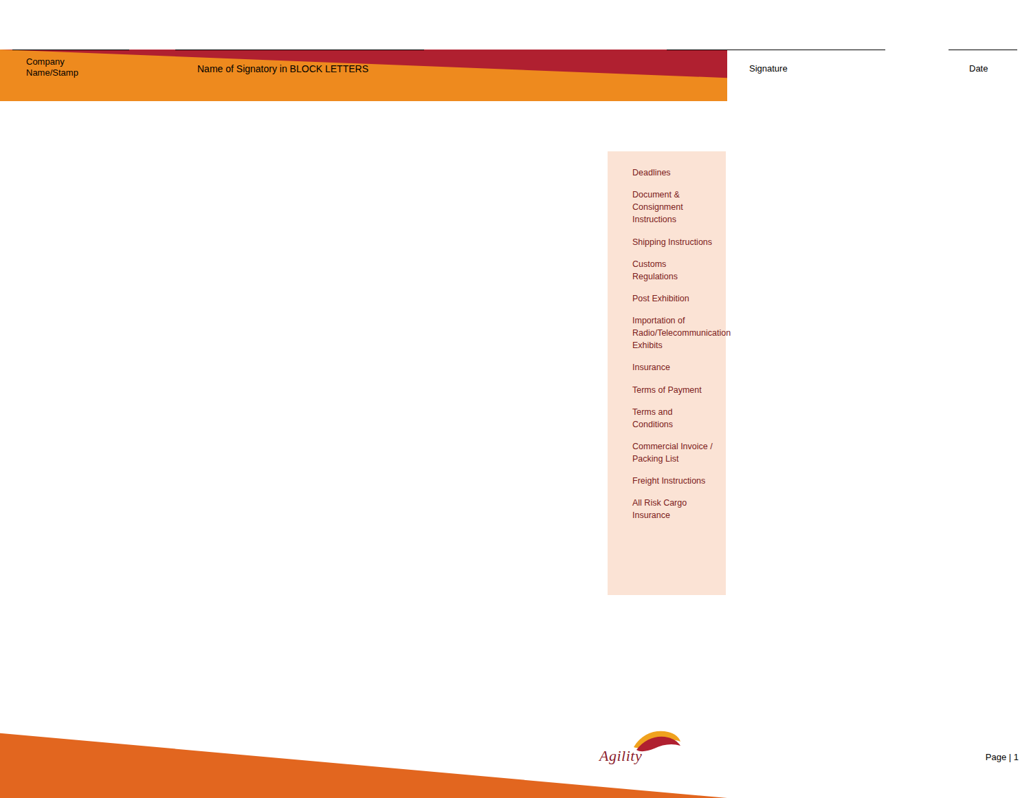Company
Name/Stamp
Name of Signatory in BLOCK LETTERS
Signature
Date
Deadlines
Document & Consignment Instructions
Shipping Instructions
Customs Regulations
Post Exhibition
Importation of Radio/Telecommunication Exhibits
Insurance
Terms of Payment
Terms and Conditions
Commercial Invoice / Packing List
Freight Instructions
All Risk Cargo Insurance
Agility
Page | 1